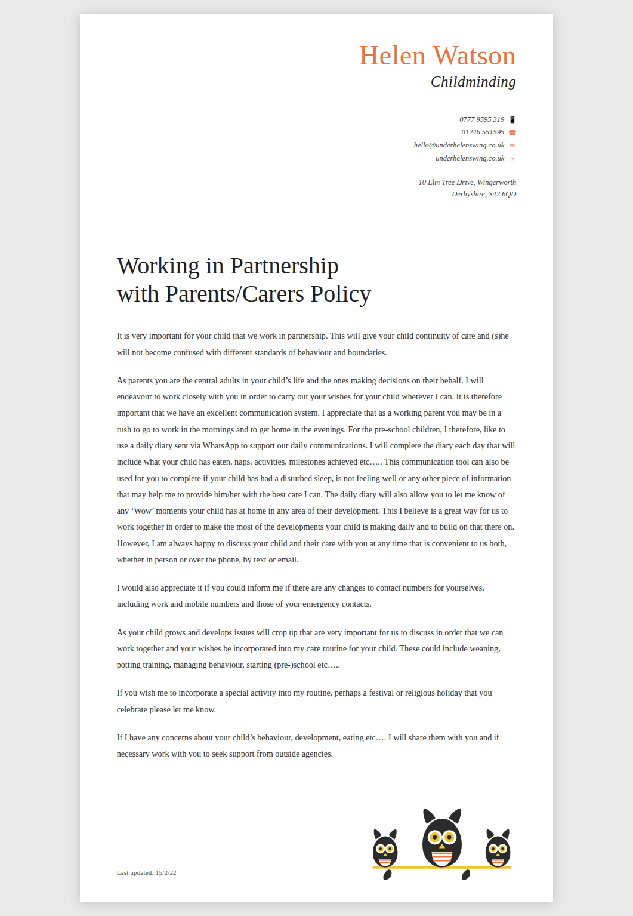Helen Watson
Childminding
0777 9595 319📱
01246 551595☎
hello@underhelenswing.co.uk✉
underhelenswing.co.uk☞
10 Elm Tree Drive, Wingerworth
Derbyshire, S42 6QD
Working in Partnership
with Parents/Carers Policy
It is very important for your child that we work in partnership. This will give your child continuity of care and (s)he will not become confused with different standards of behaviour and boundaries.
As parents you are the central adults in your child’s life and the ones making decisions on their behalf. I will endeavour to work closely with you in order to carry out your wishes for your child wherever I can. It is therefore important that we have an excellent communication system. I appreciate that as a working parent you may be in a rush to go to work in the mornings and to get home in the evenings. For the pre-school children, I therefore, like to use a daily diary sent via WhatsApp to support our daily communications. I will complete the diary each day that will include what your child has eaten, naps, activities, milestones achieved etc….. This communication tool can also be used for you to complete if your child has had a disturbed sleep, is not feeling well or any other piece of information that may help me to provide him/her with the best care I can. The daily diary will also allow you to let me know of any ‘Wow’ moments your child has at home in any area of their development. This I believe is a great way for us to work together in order to make the most of the developments your child is making daily and to build on that there on. However, I am always happy to discuss your child and their care with you at any time that is convenient to us both, whether in person or over the phone, by text or email.
I would also appreciate it if you could inform me if there are any changes to contact numbers for yourselves, including work and mobile numbers and those of your emergency contacts.
As your child grows and develops issues will crop up that are very important for us to discuss in order that we can work together and your wishes be incorporated into my care routine for your child. These could include weaning, potting training, managing behaviour, starting (pre-)school etc…..
If you wish me to incorporate a special activity into my routine, perhaps a festival or religious holiday that you celebrate please let me know.
If I have any concerns about your child’s behaviour, development, eating etc…. I will share them with you and if necessary work with you to seek support from outside agencies.
Last updated: 15/2/22